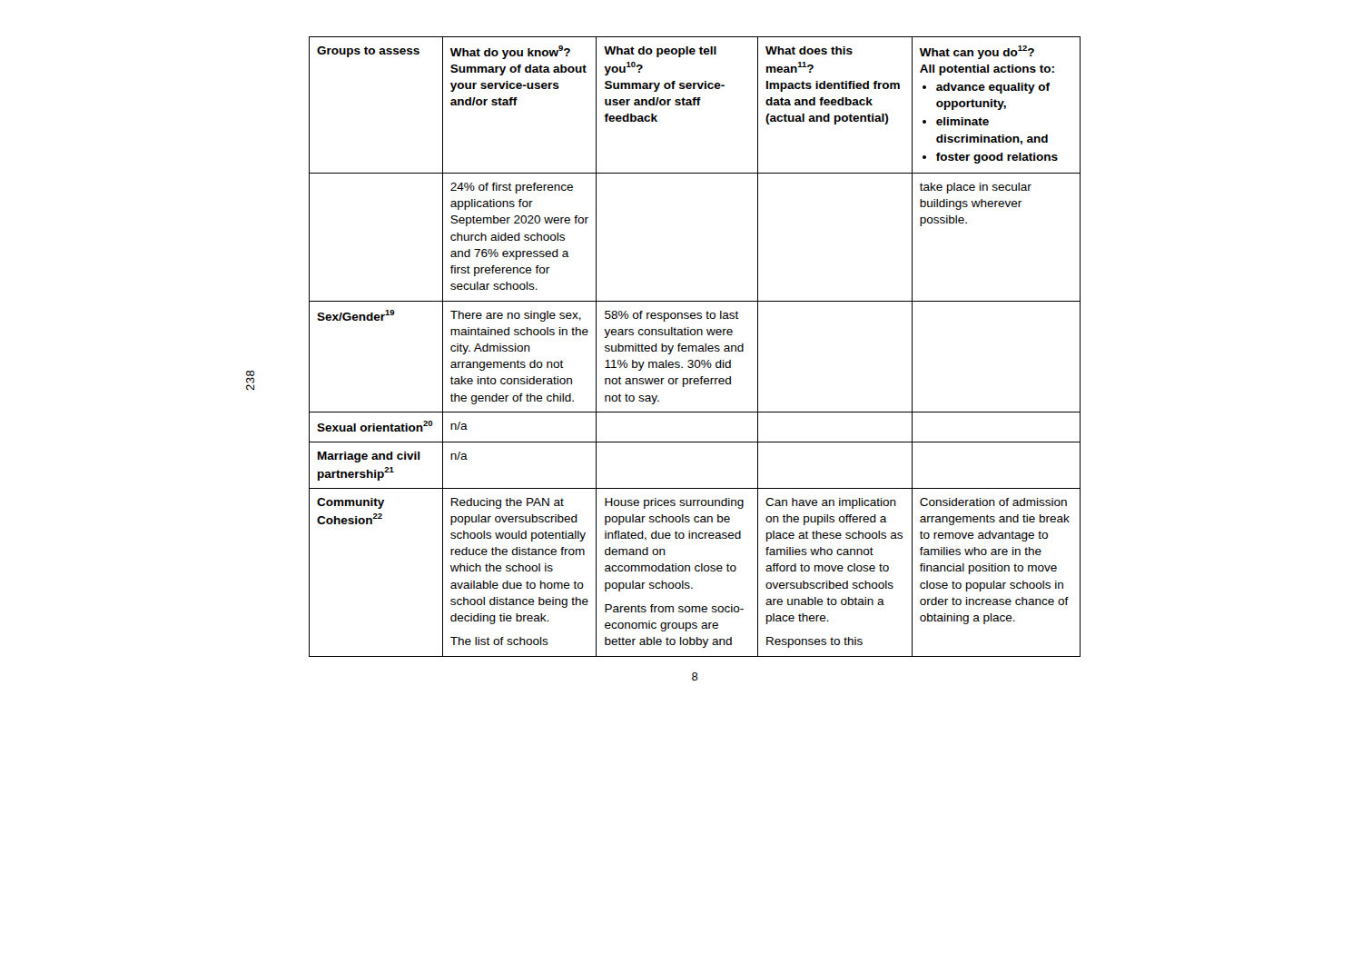238
| Groups to assess | What do you know 9 ? Summary of data about your service-users and/or staff | What do people tell you 10 ? Summary of service-user and/or staff feedback | What does this mean 11 ? Impacts identified from data and feedback (actual and potential) | What can you do 12 ? All potential actions to: advance equality of opportunity, eliminate discrimination, and foster good relations |
| --- | --- | --- | --- | --- |
| | 24% of first preference applications for September 2020 were for church aided schools and 76% expressed a first preference for secular schools. | | | take place in secular buildings wherever possible. |
| Sex/Gender 19 | There are no single sex, maintained schools in the city. Admission arrangements do not take into consideration the gender of the child. | 58% of responses to last years consultation were submitted by females and 11% by males. 30% did not answer or preferred not to say. | | |
| Sexual orientation 20 | n/a | | | |
| Marriage and civil partnership 21 | n/a | | | |
| Community Cohesion 22 | Reducing the PAN at popular oversubscribed schools would potentially reduce the distance from which the school is available due to home to school distance being the deciding tie break. The list of schools | House prices surrounding popular schools can be inflated, due to increased demand on accommodation close to popular schools. Parents from some socio-economic groups are better able to lobby and | Can have an implication on the pupils offered a place at these schools as families who cannot afford to move close to oversubscribed schools are unable to obtain a place there. Responses to this | Consideration of admission arrangements and tie break to remove advantage to families who are in the financial position to move close to popular schools in order to increase chance of obtaining a place. |
8